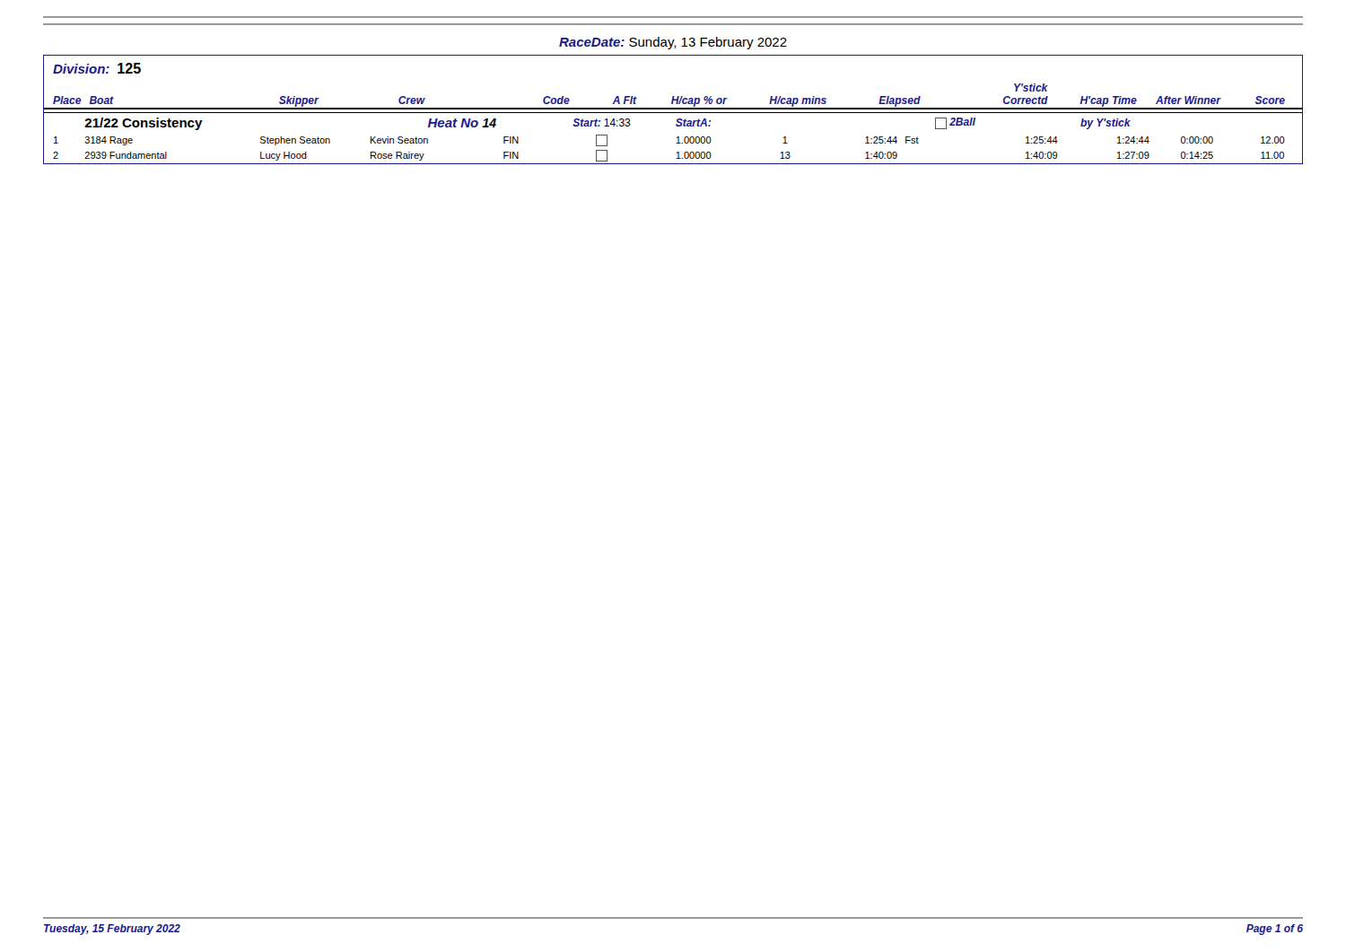RaceDate: Sunday, 13 February 2022
Division: 125
| Place | Boat | Skipper | Crew | Code | A Flt | H/cap % or | H/cap mins | Elapsed | | Y'stick Correctd | H'cap Time | After Winner | Score |
| | 21/22 Consistency | Heat No 14 | Start: 14:33 | StartA: | | | 2Ball | | by Y'stick | |
| 1 | 3184 Rage | Stephen Seaton | Kevin Seaton | FIN | | 1.00000 | 1 | 1:25:44 | Fst | 1:25:44 | 1:24:44 | 0:00:00 | 12.00 |
| 2 | 2939 Fundamental | Lucy Hood | Rose Rairey | FIN | | 1.00000 | 13 | 1:40:09 | | 1:40:09 | 1:27:09 | 0:14:25 | 11.00 |
Tuesday, 15 February 2022 Page 1 of 6